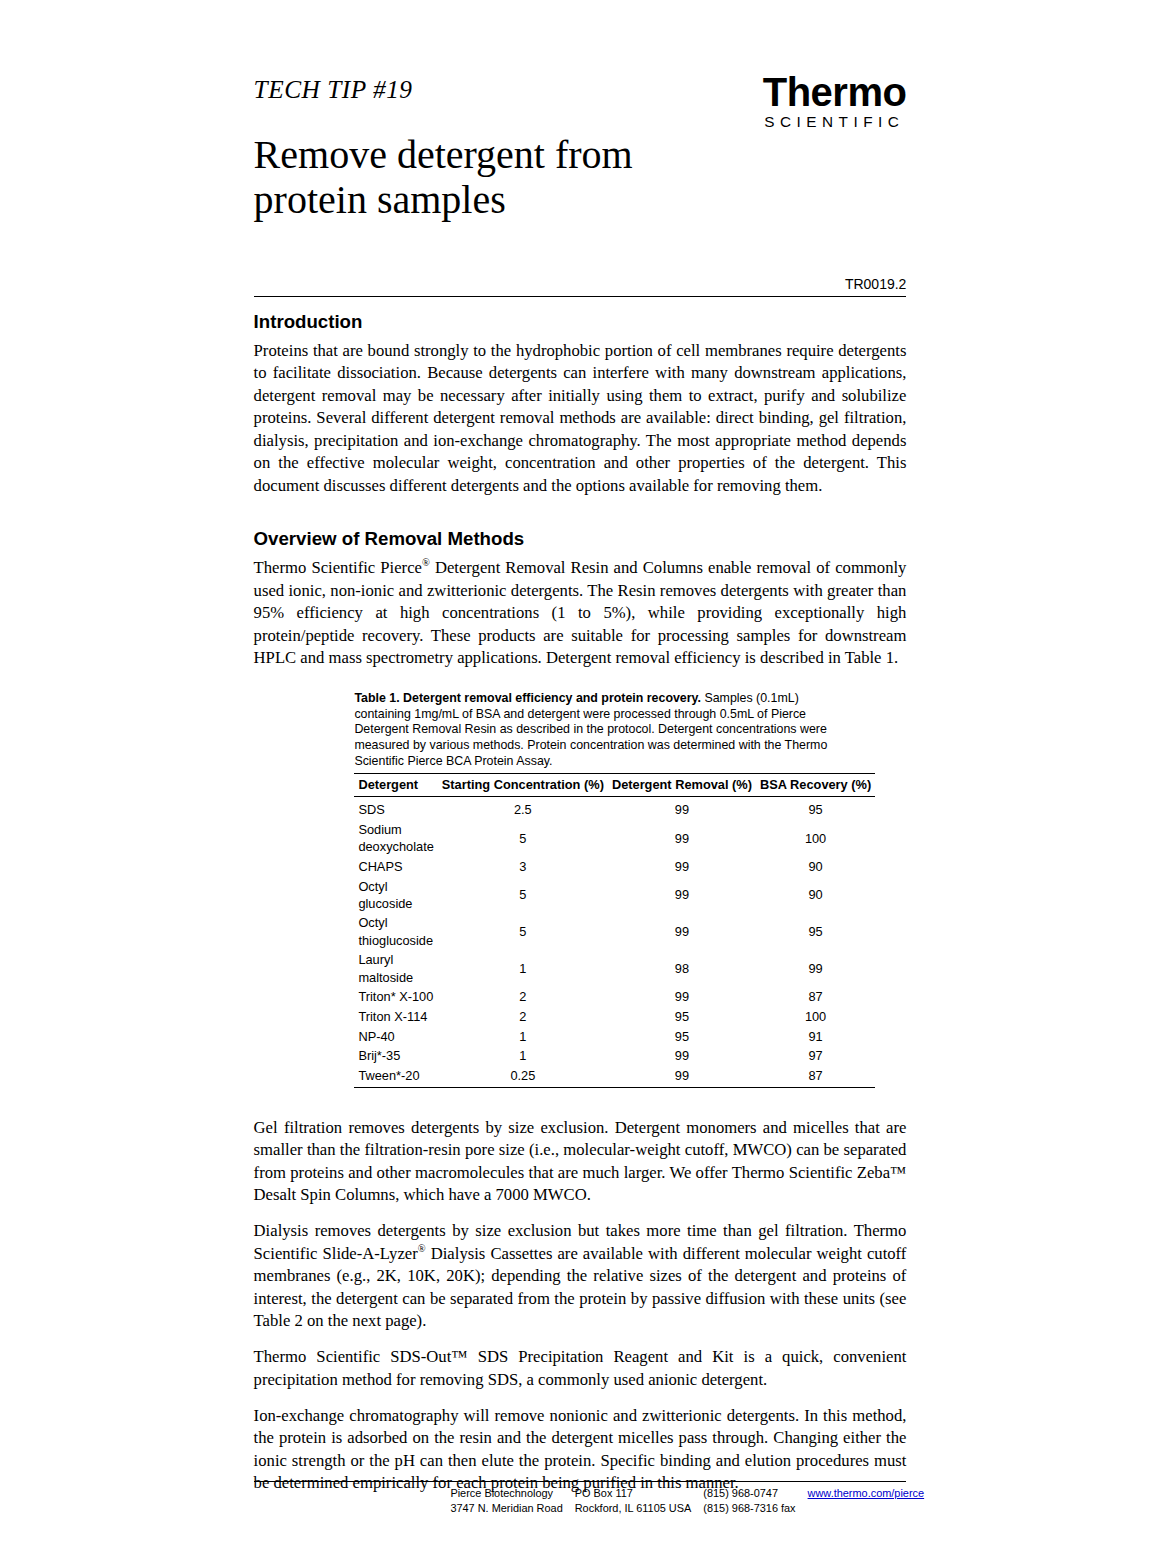TECH TIP #19
Thermo
SCIENTIFIC
Remove detergent from
protein samples
TR0019.2
Introduction
Proteins that are bound strongly to the hydrophobic portion of cell membranes require detergents to facilitate dissociation. Because detergents can interfere with many downstream applications, detergent removal may be necessary after initially using them to extract, purify and solubilize proteins. Several different detergent removal methods are available: direct binding, gel filtration, dialysis, precipitation and ion-exchange chromatography. The most appropriate method depends on the effective molecular weight, concentration and other properties of the detergent. This document discusses different detergents and the options available for removing them.
Overview of Removal Methods
Thermo Scientific Pierce® Detergent Removal Resin and Columns enable removal of commonly used ionic, non-ionic and zwitterionic detergents. The Resin removes detergents with greater than 95% efficiency at high concentrations (1 to 5%), while providing exceptionally high protein/peptide recovery. These products are suitable for processing samples for downstream HPLC and mass spectrometry applications. Detergent removal efficiency is described in Table 1.
Table 1. Detergent removal efficiency and protein recovery. Samples (0.1mL) containing 1mg/mL of BSA and detergent were processed through 0.5mL of Pierce Detergent Removal Resin as described in the protocol. Detergent concentrations were measured by various methods. Protein concentration was determined with the Thermo Scientific Pierce BCA Protein Assay.
| Detergent | Starting Concentration (%) | Detergent Removal (%) | BSA Recovery (%) |
| --- | --- | --- | --- |
| SDS | 2.5 | 99 | 95 |
| Sodium deoxycholate | 5 | 99 | 100 |
| CHAPS | 3 | 99 | 90 |
| Octyl glucoside | 5 | 99 | 90 |
| Octyl thioglucoside | 5 | 99 | 95 |
| Lauryl maltoside | 1 | 98 | 99 |
| Triton* X-100 | 2 | 99 | 87 |
| Triton X-114 | 2 | 95 | 100 |
| NP-40 | 1 | 95 | 91 |
| Brij*-35 | 1 | 99 | 97 |
| Tween*-20 | 0.25 | 99 | 87 |
Gel filtration removes detergents by size exclusion. Detergent monomers and micelles that are smaller than the filtration-resin pore size (i.e., molecular-weight cutoff, MWCO) can be separated from proteins and other macromolecules that are much larger. We offer Thermo Scientific Zeba™ Desalt Spin Columns, which have a 7000 MWCO.
Dialysis removes detergents by size exclusion but takes more time than gel filtration. Thermo Scientific Slide-A-Lyzer® Dialysis Cassettes are available with different molecular weight cutoff membranes (e.g., 2K, 10K, 20K); depending the relative sizes of the detergent and proteins of interest, the detergent can be separated from the protein by passive diffusion with these units (see Table 2 on the next page).
Thermo Scientific SDS-Out™ SDS Precipitation Reagent and Kit is a quick, convenient precipitation method for removing SDS, a commonly used anionic detergent.
Ion-exchange chromatography will remove nonionic and zwitterionic detergents. In this method, the protein is adsorbed on the resin and the detergent micelles pass through. Changing either the ionic strength or the pH can then elute the protein. Specific binding and elution procedures must be determined empirically for each protein being purified in this manner.
| Pierce Biotechnology | PO Box 117 | (815) 968-0747 | www.thermo.com/pierce |
| 3747 N. Meridian Road | Rockford, IL 61105 USA | (815) 968-7316 fax | |